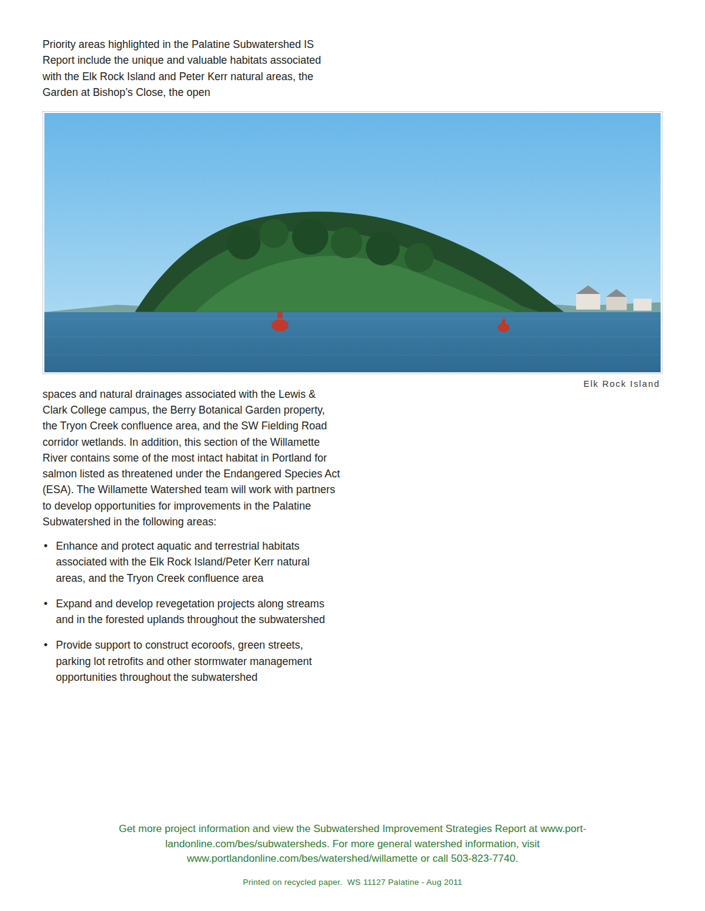Priority areas highlighted in the Palatine Subwatershed IS Report include the unique and valuable habitats associated with the Elk Rock Island and Peter Kerr natural areas, the Garden at Bishop’s Close, the open
Elk Rock Island
spaces and natural drainages associated with the Lewis & Clark College campus, the Berry Botanical Garden property, the Tryon Creek confluence area, and the SW Fielding Road corridor wetlands. In addition, this section of the Willamette River contains some of the most intact habitat in Portland for salmon listed as threatened under the Endangered Species Act (ESA). The Willamette Watershed team will work with partners to develop opportunities for improvements in the Palatine Subwatershed in the following areas:
Enhance and protect aquatic and terrestrial habitats associated with the Elk Rock Island/Peter Kerr natural areas, and the Tryon Creek confluence area
Expand and develop revegetation projects along streams and in the forested uplands throughout the subwatershed
Provide support to construct ecoroofs, green streets, parking lot retrofits and other stormwater management opportunities throughout the subwatershed
Get more project information and view the Subwatershed Improvement Strategies Report at www.port-
landonline.com/bes/subwatersheds. For more general watershed information, visit
www.portlandonline.com/bes/watershed/willamette or call 503-823-7740.
Printed on recycled paper. WS 11127 Palatine - Aug 2011